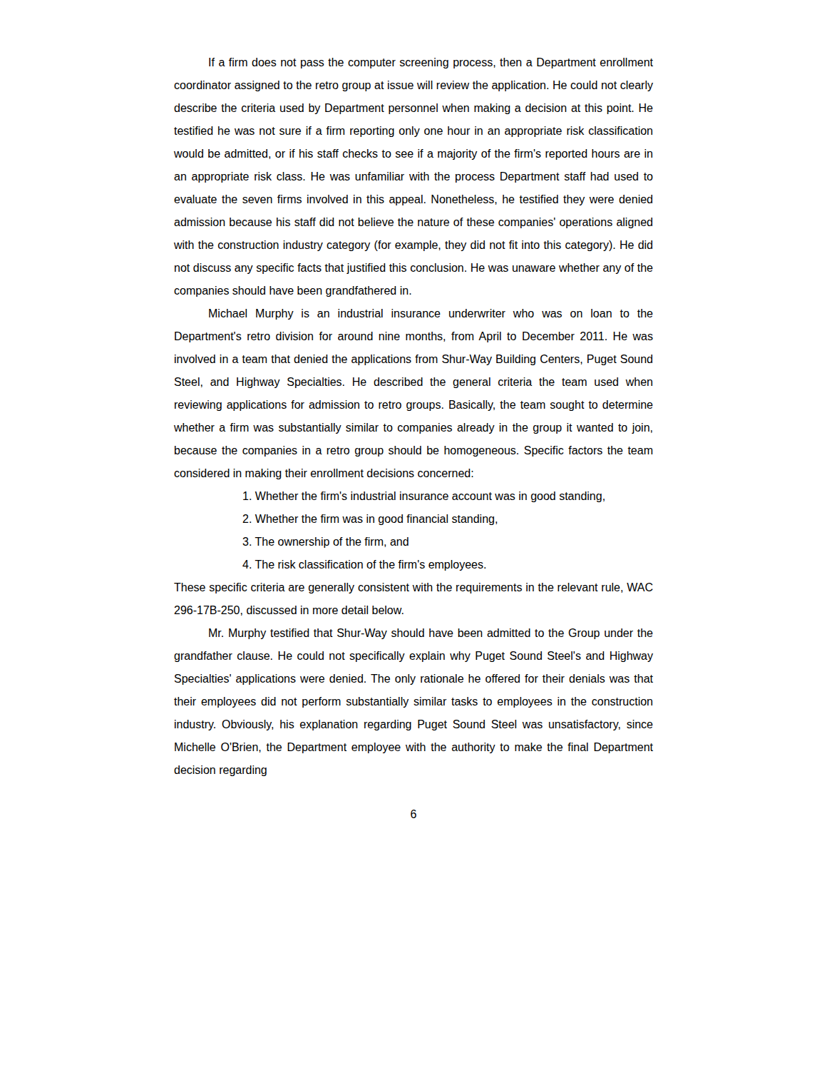If a firm does not pass the computer screening process, then a Department enrollment coordinator assigned to the retro group at issue will review the application. He could not clearly describe the criteria used by Department personnel when making a decision at this point. He testified he was not sure if a firm reporting only one hour in an appropriate risk classification would be admitted, or if his staff checks to see if a majority of the firm's reported hours are in an appropriate risk class. He was unfamiliar with the process Department staff had used to evaluate the seven firms involved in this appeal. Nonetheless, he testified they were denied admission because his staff did not believe the nature of these companies' operations aligned with the construction industry category (for example, they did not fit into this category). He did not discuss any specific facts that justified this conclusion. He was unaware whether any of the companies should have been grandfathered in.
Michael Murphy is an industrial insurance underwriter who was on loan to the Department's retro division for around nine months, from April to December 2011. He was involved in a team that denied the applications from Shur-Way Building Centers, Puget Sound Steel, and Highway Specialties. He described the general criteria the team used when reviewing applications for admission to retro groups. Basically, the team sought to determine whether a firm was substantially similar to companies already in the group it wanted to join, because the companies in a retro group should be homogeneous. Specific factors the team considered in making their enrollment decisions concerned:
1. Whether the firm's industrial insurance account was in good standing,
2. Whether the firm was in good financial standing,
3. The ownership of the firm, and
4. The risk classification of the firm's employees.
These specific criteria are generally consistent with the requirements in the relevant rule, WAC 296-17B-250, discussed in more detail below.
Mr. Murphy testified that Shur-Way should have been admitted to the Group under the grandfather clause. He could not specifically explain why Puget Sound Steel's and Highway Specialties' applications were denied. The only rationale he offered for their denials was that their employees did not perform substantially similar tasks to employees in the construction industry. Obviously, his explanation regarding Puget Sound Steel was unsatisfactory, since Michelle O'Brien, the Department employee with the authority to make the final Department decision regarding
6